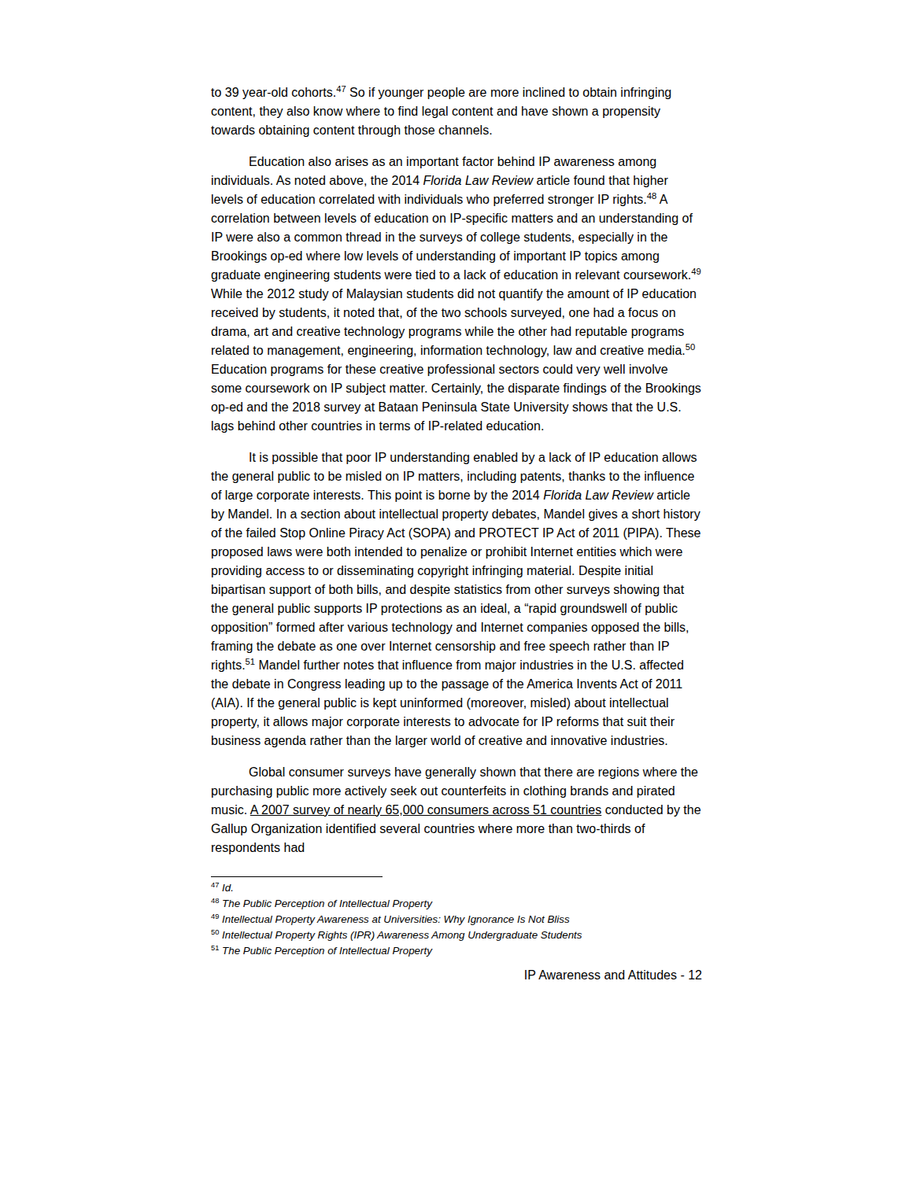to 39 year-old cohorts.47 So if younger people are more inclined to obtain infringing content, they also know where to find legal content and have shown a propensity towards obtaining content through those channels.
Education also arises as an important factor behind IP awareness among individuals. As noted above, the 2014 Florida Law Review article found that higher levels of education correlated with individuals who preferred stronger IP rights.48 A correlation between levels of education on IP-specific matters and an understanding of IP were also a common thread in the surveys of college students, especially in the Brookings op-ed where low levels of understanding of important IP topics among graduate engineering students were tied to a lack of education in relevant coursework.49 While the 2012 study of Malaysian students did not quantify the amount of IP education received by students, it noted that, of the two schools surveyed, one had a focus on drama, art and creative technology programs while the other had reputable programs related to management, engineering, information technology, law and creative media.50 Education programs for these creative professional sectors could very well involve some coursework on IP subject matter. Certainly, the disparate findings of the Brookings op-ed and the 2018 survey at Bataan Peninsula State University shows that the U.S. lags behind other countries in terms of IP-related education.
It is possible that poor IP understanding enabled by a lack of IP education allows the general public to be misled on IP matters, including patents, thanks to the influence of large corporate interests. This point is borne by the 2014 Florida Law Review article by Mandel. In a section about intellectual property debates, Mandel gives a short history of the failed Stop Online Piracy Act (SOPA) and PROTECT IP Act of 2011 (PIPA). These proposed laws were both intended to penalize or prohibit Internet entities which were providing access to or disseminating copyright infringing material. Despite initial bipartisan support of both bills, and despite statistics from other surveys showing that the general public supports IP protections as an ideal, a “rapid groundswell of public opposition” formed after various technology and Internet companies opposed the bills, framing the debate as one over Internet censorship and free speech rather than IP rights.51 Mandel further notes that influence from major industries in the U.S. affected the debate in Congress leading up to the passage of the America Invents Act of 2011 (AIA). If the general public is kept uninformed (moreover, misled) about intellectual property, it allows major corporate interests to advocate for IP reforms that suit their business agenda rather than the larger world of creative and innovative industries.
Global consumer surveys have generally shown that there are regions where the purchasing public more actively seek out counterfeits in clothing brands and pirated music. A 2007 survey of nearly 65,000 consumers across 51 countries conducted by the Gallup Organization identified several countries where more than two-thirds of respondents had
47 Id.
48 The Public Perception of Intellectual Property
49 Intellectual Property Awareness at Universities: Why Ignorance Is Not Bliss
50 Intellectual Property Rights (IPR) Awareness Among Undergraduate Students
51 The Public Perception of Intellectual Property
IP Awareness and Attitudes - 12